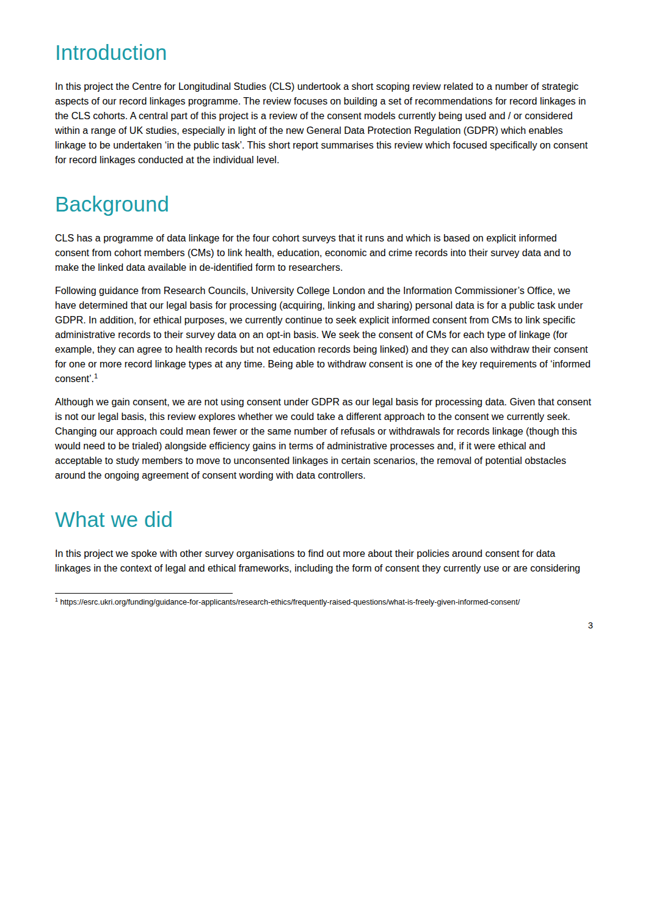Introduction
In this project the Centre for Longitudinal Studies (CLS) undertook a short scoping review related to a number of strategic aspects of our record linkages programme. The review focuses on building a set of recommendations for record linkages in the CLS cohorts. A central part of this project is a review of the consent models currently being used and / or considered within a range of UK studies, especially in light of the new General Data Protection Regulation (GDPR) which enables linkage to be undertaken ‘in the public task’. This short report summarises this review which focused specifically on consent for record linkages conducted at the individual level.
Background
CLS has a programme of data linkage for the four cohort surveys that it runs and which is based on explicit informed consent from cohort members (CMs) to link health, education, economic and crime records into their survey data and to make the linked data available in de-identified form to researchers.
Following guidance from Research Councils, University College London and the Information Commissioner’s Office, we have determined that our legal basis for processing (acquiring, linking and sharing) personal data is for a public task under GDPR. In addition, for ethical purposes, we currently continue to seek explicit informed consent from CMs to link specific administrative records to their survey data on an opt-in basis. We seek the consent of CMs for each type of linkage (for example, they can agree to health records but not education records being linked) and they can also withdraw their consent for one or more record linkage types at any time. Being able to withdraw consent is one of the key requirements of ‘informed consent’.1
Although we gain consent, we are not using consent under GDPR as our legal basis for processing data. Given that consent is not our legal basis, this review explores whether we could take a different approach to the consent we currently seek. Changing our approach could mean fewer or the same number of refusals or withdrawals for records linkage (though this would need to be trialed) alongside efficiency gains in terms of administrative processes and, if it were ethical and acceptable to study members to move to unconsented linkages in certain scenarios, the removal of potential obstacles around the ongoing agreement of consent wording with data controllers.
What we did
In this project we spoke with other survey organisations to find out more about their policies around consent for data linkages in the context of legal and ethical frameworks, including the form of consent they currently use or are considering
1 https://esrc.ukri.org/funding/guidance-for-applicants/research-ethics/frequently-raised-questions/what-is-freely-given-informed-consent/
3